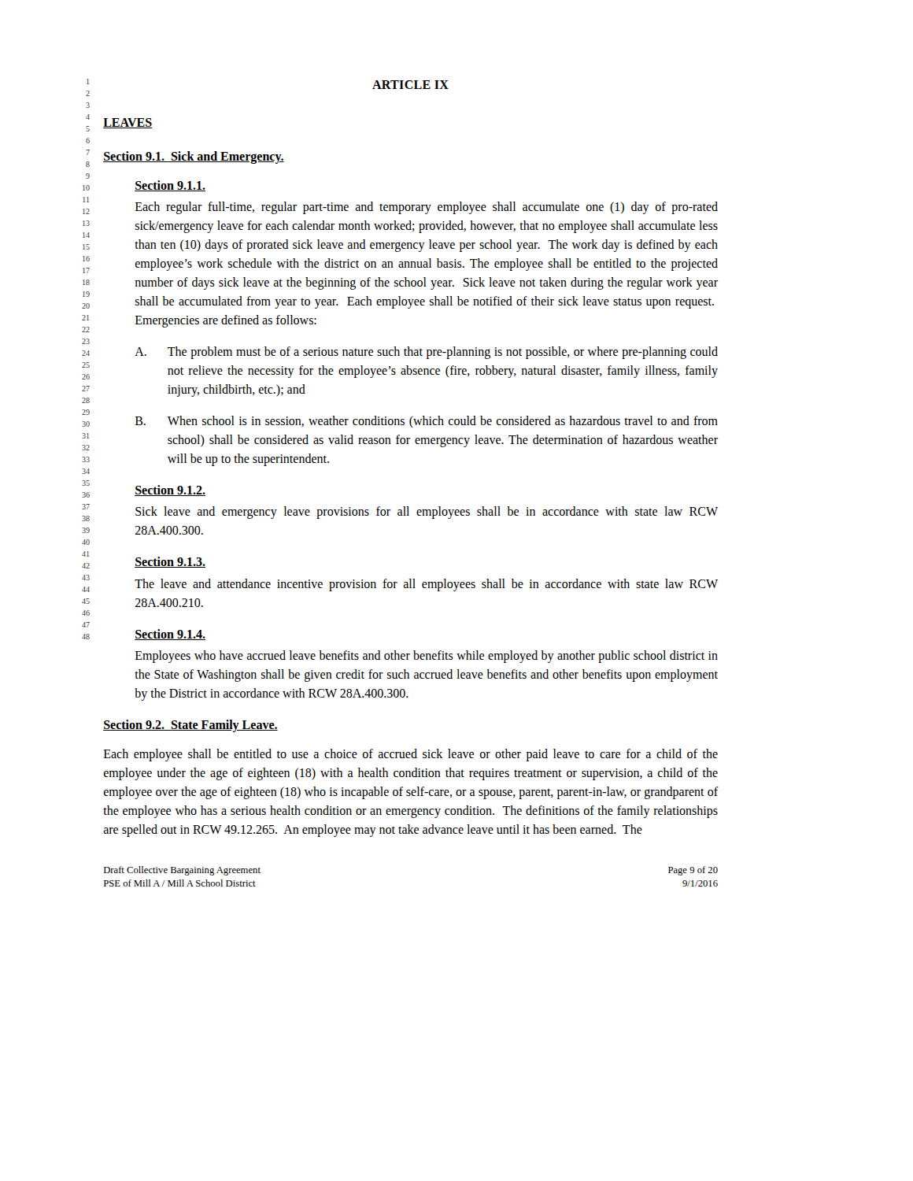ARTICLE IX
LEAVES
Section 9.1. Sick and Emergency.
Section 9.1.1.
Each regular full-time, regular part-time and temporary employee shall accumulate one (1) day of pro-rated sick/emergency leave for each calendar month worked; provided, however, that no employee shall accumulate less than ten (10) days of prorated sick leave and emergency leave per school year. The work day is defined by each employee’s work schedule with the district on an annual basis. The employee shall be entitled to the projected number of days sick leave at the beginning of the school year. Sick leave not taken during the regular work year shall be accumulated from year to year. Each employee shall be notified of their sick leave status upon request. Emergencies are defined as follows:
A. The problem must be of a serious nature such that pre-planning is not possible, or where pre-planning could not relieve the necessity for the employee’s absence (fire, robbery, natural disaster, family illness, family injury, childbirth, etc.); and
B. When school is in session, weather conditions (which could be considered as hazardous travel to and from school) shall be considered as valid reason for emergency leave. The determination of hazardous weather will be up to the superintendent.
Section 9.1.2.
Sick leave and emergency leave provisions for all employees shall be in accordance with state law RCW 28A.400.300.
Section 9.1.3.
The leave and attendance incentive provision for all employees shall be in accordance with state law RCW 28A.400.210.
Section 9.1.4.
Employees who have accrued leave benefits and other benefits while employed by another public school district in the State of Washington shall be given credit for such accrued leave benefits and other benefits upon employment by the District in accordance with RCW 28A.400.300.
Section 9.2. State Family Leave.
Each employee shall be entitled to use a choice of accrued sick leave or other paid leave to care for a child of the employee under the age of eighteen (18) with a health condition that requires treatment or supervision, a child of the employee over the age of eighteen (18) who is incapable of self-care, or a spouse, parent, parent-in-law, or grandparent of the employee who has a serious health condition or an emergency condition. The definitions of the family relationships are spelled out in RCW 49.12.265. An employee may not take advance leave until it has been earned. The
Draft Collective Bargaining Agreement
PSE of Mill A / Mill A School District
Page 9 of 20
9/1/2016
1
2
3
4
5
6
7
8
9
10
11
12
13
14
15
16
17
18
19
20
21
22
23
24
25
26
27
28
29
30
31
32
33
34
35
36
37
38
39
40
41
42
43
44
45
46
47
48